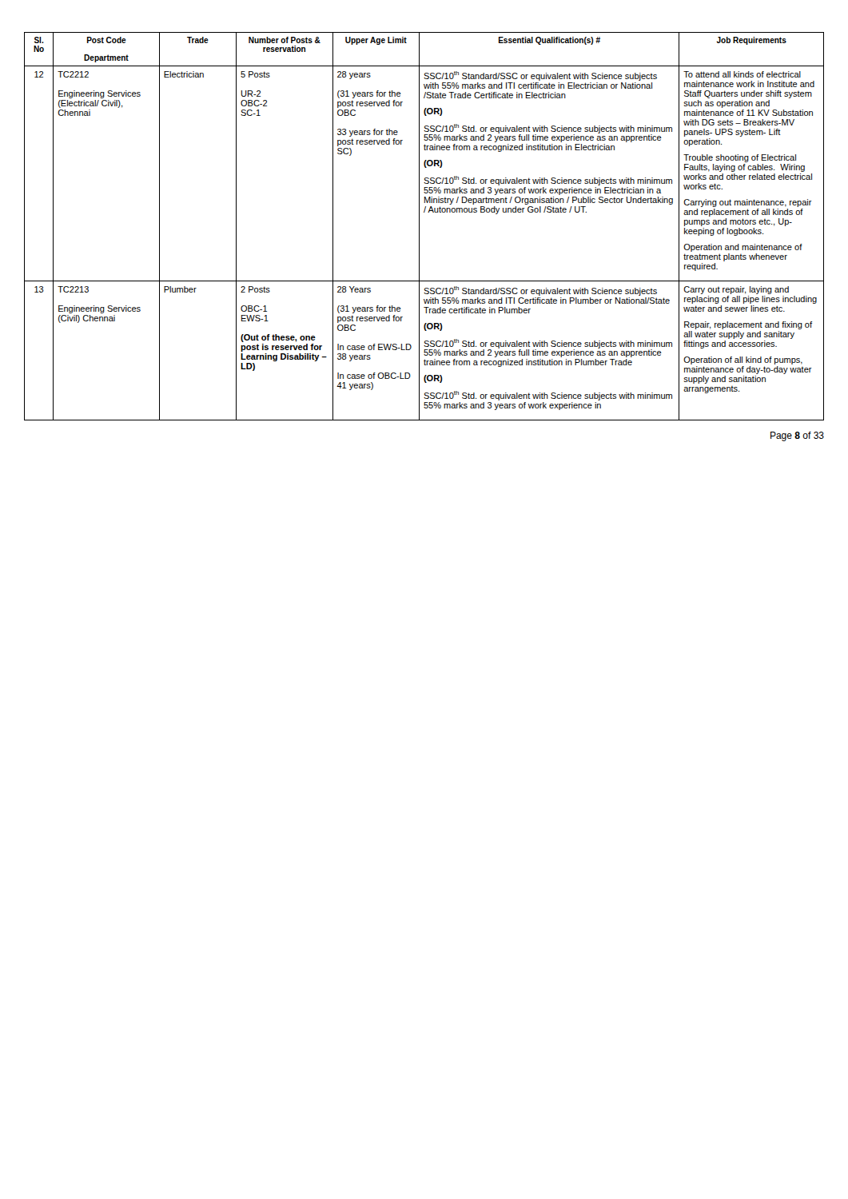| Sl. No | Post Code Department | Trade | Number of Posts & reservation | Upper Age Limit | Essential Qualification(s) # | Job Requirements |
| --- | --- | --- | --- | --- | --- | --- |
| 12 | TC2212 Engineering Services (Electrical/ Civil), Chennai | Electrician | 5 Posts UR-2 OBC-2 SC-1 | 28 years (31 years for the post reserved for OBC 33 years for the post reserved for SC) | SSC/10 th Standard/SSC or equivalent with Science subjects with 55% marks and ITI certificate in Electrician or National /State Trade Certificate in Electrician (OR) SSC/10 th Std. or equivalent with Science subjects with minimum 55% marks and 2 years full time experience as an apprentice trainee from a recognized institution in Electrician (OR) SSC/10 th Std. or equivalent with Science subjects with minimum 55% marks and 3 years of work experience in Electrician in a Ministry / Department / Organisation / Public Sector Undertaking / Autonomous Body under GoI /State / UT. | To attend all kinds of electrical maintenance work in Institute and Staff Quarters under shift system such as operation and maintenance of 11 KV Substation with DG sets – Breakers-MV panels- UPS system- Lift operation. Trouble shooting of Electrical Faults, laying of cables. Wiring works and other related electrical works etc. Carrying out maintenance, repair and replacement of all kinds of pumps and motors etc., Up-keeping of logbooks. Operation and maintenance of treatment plants whenever required. |
| 13 | TC2213 Engineering Services (Civil) Chennai | Plumber | 2 Posts OBC-1 EWS-1 (Out of these, one post is reserved for Learning Disability –LD) | 28 Years (31 years for the post reserved for OBC In case of EWS-LD 38 years In case of OBC-LD 41 years) | SSC/10 th Standard/SSC or equivalent with Science subjects with 55% marks and ITI Certificate in Plumber or National/State Trade certificate in Plumber (OR) SSC/10 th Std. or equivalent with Science subjects with minimum 55% marks and 2 years full time experience as an apprentice trainee from a recognized institution in Plumber Trade (OR) SSC/10 th Std. or equivalent with Science subjects with minimum 55% marks and 3 years of work experience in | Carry out repair, laying and replacing of all pipe lines including water and sewer lines etc. Repair, replacement and fixing of all water supply and sanitary fittings and accessories. Operation of all kind of pumps, maintenance of day-to-day water supply and sanitation arrangements. |
Page 8 of 33